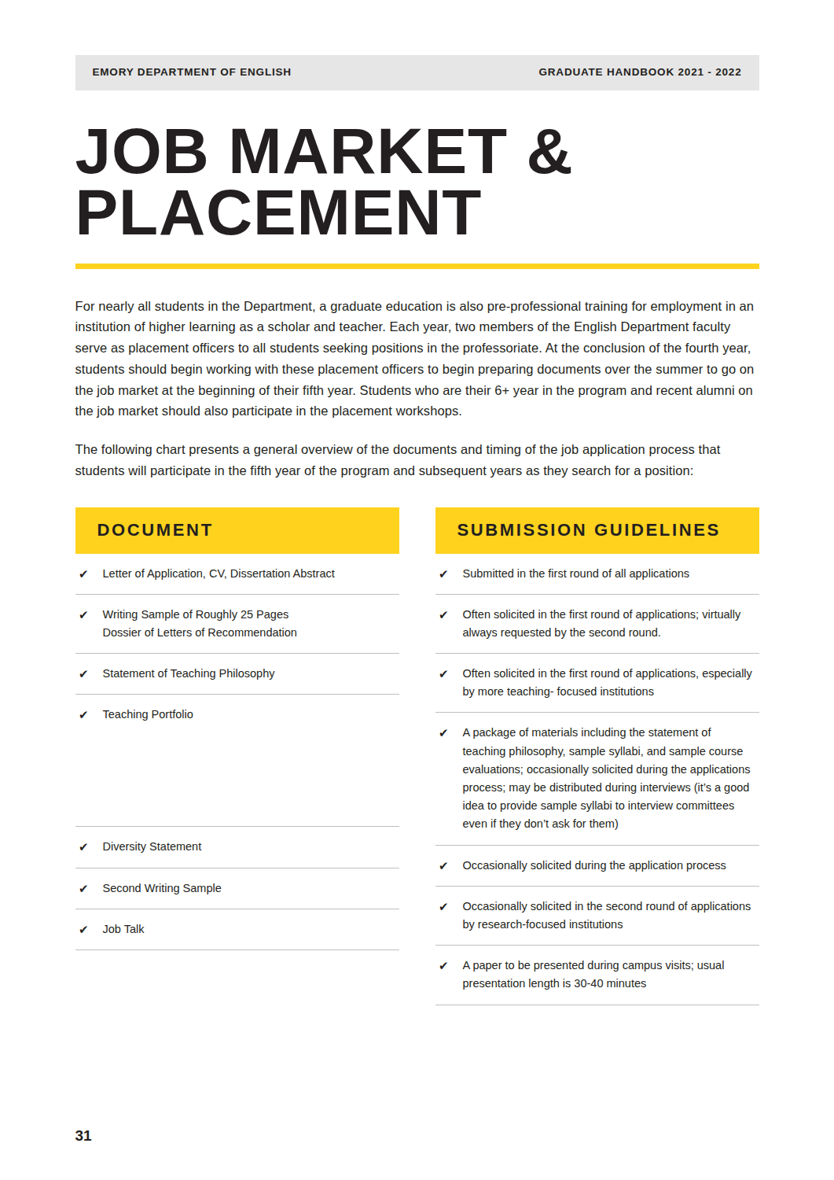Emory Department of English Graduate Handbook 2021 - 2022
Job Market & Placement
For nearly all students in the Department, a graduate education is also pre-professional training for employment in an institution of higher learning as a scholar and teacher. Each year, two members of the English Department faculty serve as placement officers to all students seeking positions in the professoriate. At the conclusion of the fourth year, students should begin working with these placement officers to begin preparing documents over the summer to go on the job market at the beginning of their fifth year. Students who are their 6+ year in the program and recent alumni on the job market should also participate in the placement workshops.
The following chart presents a general overview of the documents and timing of the job application process that students will participate in the fifth year of the program and subsequent years as they search for a position:
Document
✔Letter of Application, CV, Dissertation Abstract
✔Writing Sample of Roughly 25 Pages
Dossier of Letters of Recommendation
✔Statement of Teaching Philosophy
✔Teaching Portfolio
✔Diversity Statement
✔Second Writing Sample
✔Job Talk
Submission Guidelines
✔Submitted in the first round of all applications
✔Often solicited in the first round of applications; virtually always requested by the second round.
✔Often solicited in the first round of applications, especially by more teaching- focused institutions
✔A package of materials including the statement of teaching philosophy, sample syllabi, and sample course evaluations; occasionally solicited during the applications process; may be distributed during interviews (it’s a good idea to provide sample syllabi to interview committees even if they don’t ask for them)
✔Occasionally solicited during the application process
✔Occasionally solicited in the second round of applications by research-focused institutions
✔A paper to be presented during campus visits; usual presentation length is 30-40 minutes
31